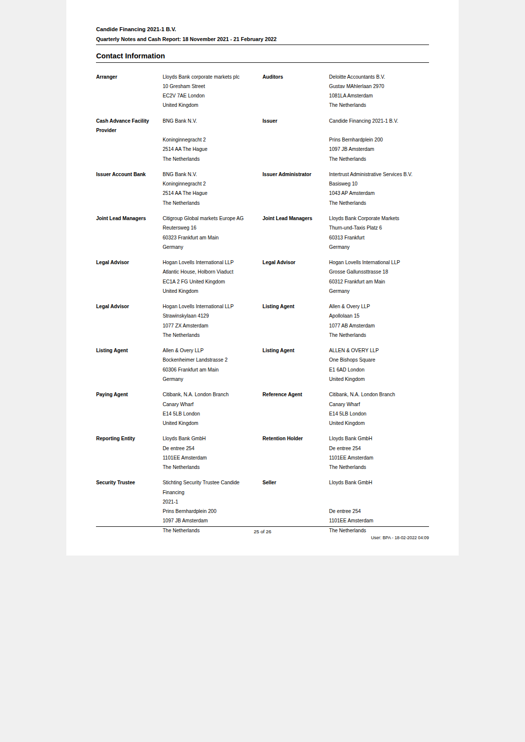Candide Financing 2021-1 B.V.
Quarterly Notes and Cash Report: 18 November 2021 - 21 February 2022
Contact Information
| Arranger | Lloyds Bank corporate markets plc | Auditors | Deloitte Accountants B.V. |
| | 10 Gresham Street | | Gustav MAhlerlaan 2970 |
| | EC2V 7AE London | | 1081LA Amsterdam |
| | United Kingdom | | The Netherlands |
| Cash Advance Facility Provider | BNG Bank N.V. | Issuer | Candide Financing 2021-1 B.V. |
| | Koninginnegracht 2 | | Prins Bernhardplein 200 |
| | 2514 AA The Hague | | 1097 JB Amsterdam |
| | The Netherlands | | The Netherlands |
| Issuer Account Bank | BNG Bank N.V. | Issuer Administrator | Intertrust Administrative Services B.V. |
| | Koninginnegracht 2 | | Basisweg 10 |
| | 2514 AA The Hague | | 1043 AP Amsterdam |
| | The Netherlands | | The Netherlands |
| Joint Lead Managers | Citigroup Global markets Europe AG | Joint Lead Managers | Lloyds Bank Corporate Markets |
| | Reutersweg 16 | | Thurn-und-Taxis Platz 6 |
| | 60323 Frankfurt am Main | | 60313 Frankfurt |
| | Germany | | Germany |
| Legal Advisor | Hogan Lovells International LLP | Legal Advisor | Hogan Lovells International LLP |
| | Atlantic House, Holborn Viaduct | | Grosse Gallunssttrasse 18 |
| | EC1A 2 FG United Kingdom | | 60312 Frankfurt am Main |
| | United Kingdom | | Germany |
| Legal Advisor | Hogan Lovells International LLP | Listing Agent | Allen & Overy LLP |
| | Strawinskylaan 4129 | | Apollolaan 15 |
| | 1077 ZX Amsterdam | | 1077 AB Amsterdam |
| | The Netherlands | | The Netherlands |
| Listing Agent | Allen & Overy LLP | Listing Agent | ALLEN & OVERY LLP |
| | Bockenheimer Landstrasse 2 | | One Bishops Square |
| | 60306 Frankfurt am Main | | E1 6AD London |
| | Germany | | United Kingdom |
| Paying Agent | Citibank, N.A. London Branch | Reference Agent | Citibank, N.A. London Branch |
| | Canary Wharf | | Canary Wharf |
| | E14 5LB London | | E14 5LB London |
| | United Kingdom | | United Kingdom |
| Reporting Entity | Lloyds Bank GmbH | Retention Holder | Lloyds Bank GmbH |
| | De entree 254 | | De entree 254 |
| | 1101EE Amsterdam | | 1101EE Amsterdam |
| | The Netherlands | | The Netherlands |
| Security Trustee | Stichting Security Trustee Candide Financing 2021-1 | Seller | Lloyds Bank GmbH |
| | Prins Bernhardplein 200 | | De entree 254 |
| | 1097 JB Amsterdam | | 1101EE Amsterdam |
| | The Netherlands | | The Netherlands |
25 of 26
User: BPA - 18-02-2022 04:09